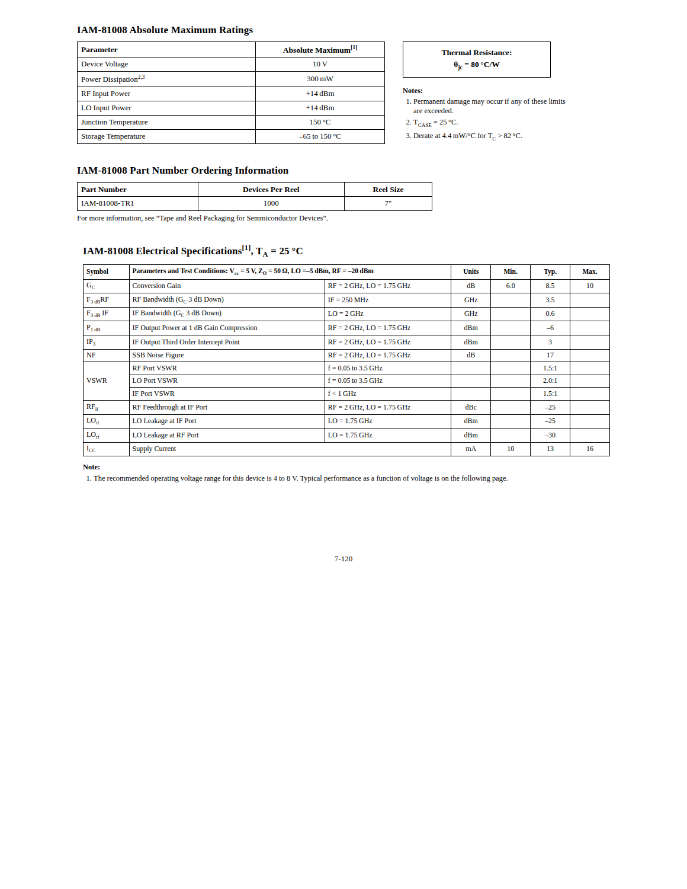IAM-81008 Absolute Maximum Ratings
| Parameter | Absolute Maximum [1] |
| --- | --- |
| Device Voltage | 10 V |
| Power Dissipation 2,3 | 300 mW |
| RF Input Power | +14 dBm |
| LO Input Power | +14 dBm |
| Junction Temperature | 150 °C |
| Storage Temperature | –65 to 150 °C |
Thermal Resistance:
θjc = 80 °C/W
Notes:
Permanent damage may occur if any of these limits are exceeded.
TCASE = 25 °C.
Derate at 4.4 mW/°C for TC > 82 °C.
IAM-81008 Part Number Ordering Information
| Part Number | Devices Per Reel | Reel Size |
| --- | --- | --- |
| IAM-81008-TR1 | 1000 | 7" |
For more information, see “Tape and Reel Packaging for Semmiconductor Devices”.
IAM-81008 Electrical Specifications[1], TA = 25 °C
| Symbol | Parameters and Test Conditions: V cc = 5 V, Z O = 50 Ω, LO =–5 dBm, RF = –20 dBm | Units | Min. | Typ. | Max. |
| --- | --- | --- | --- | --- | --- |
| G C | Conversion Gain | RF = 2 GHz, LO = 1.75 GHz | dB | 6.0 | 8.5 | 10 |
| F 3 dB RF | RF Bandwidth (G C 3 dB Down) | IF = 250 MHz | GHz | | 3.5 | |
| F 3 dB IF | IF Bandwidth (G C 3 dB Down) | LO = 2 GHz | GHz | | 0.6 | |
| P 1 dB | IF Output Power at 1 dB Gain Compression | RF = 2 GHz, LO = 1.75 GHz | dBm | | –6 | |
| IP 3 | IF Output Third Order Intercept Point | RF = 2 GHz, LO = 1.75 GHz | dBm | | 3 | |
| NF | SSB Noise Figure | RF = 2 GHz, LO = 1.75 GHz | dB | | 17 | |
| VSWR | RF Port VSWR | f = 0.05 to 3.5 GHz | | | 1.5:1 | |
| LO Port VSWR | f = 0.05 to 3.5 GHz | | | 2.0:1 | |
| IF Port VSWR | f < 1 GHz | | | 1.5:1 | |
| RF if | RF Feedthrough at IF Port | RF = 2 GHz, LO = 1.75 GHz | dBc | | –25 | |
| LO if | LO Leakage at IF Port | LO = 1.75 GHz | dBm | | –25 | |
| LO rf | LO Leakage at RF Port | LO = 1.75 GHz | dBm | | –30 | |
| I CC | Supply Current | mA | 10 | 13 | 16 |
Note:
The recommended operating voltage range for this device is 4 to 8 V. Typical performance as a function of voltage is on the following page.
7-120